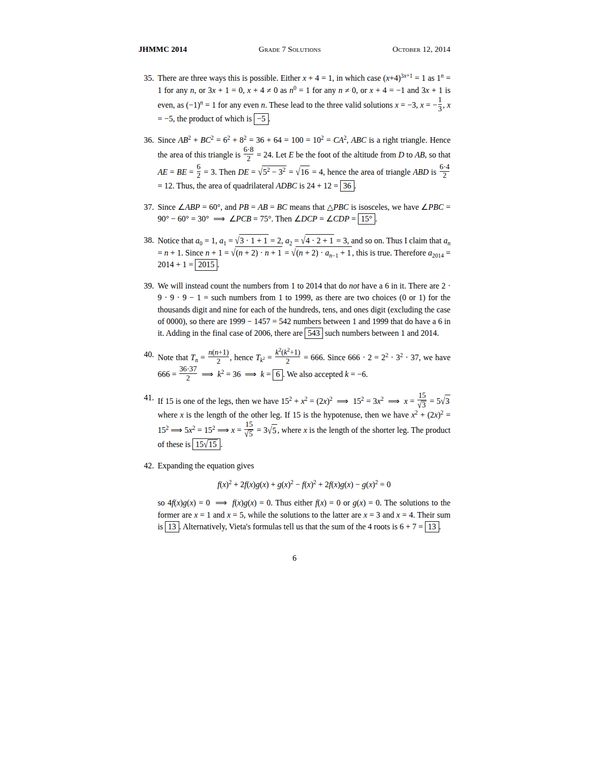JHMMC 2014 Grade 7 Solutions October 12, 2014
35. There are three ways this is possible. Either x + 4 = 1, in which case (x+4)3x+1 = 1 as 1n = 1 for any n, or 3x + 1 = 0, x + 4 ≠ 0 as n0 = 1 for any n ≠ 0, or x + 4 = −1 and 3x + 1 is even, as (−1)n = 1 for any even n. These lead to the three valid solutions x = −3, x = −13, x = −5, the product of which is −5.
36. Since AB2 + BC2 = 62 + 82 = 36 + 64 = 100 = 102 = CA2, ABC is a right triangle. Hence the area of this triangle is 6·82 = 24. Let E be the foot of the altitude from D to AB, so that AE = BE = 62 = 3. Then DE = √52 − 32 = √16 = 4, hence the area of triangle ABD is 6·42 = 12. Thus, the area of quadrilateral ADBC is 24 + 12 = 36.
37. Since ∠ABP = 60°, and PB = AB = BC means that △PBC is isosceles, we have ∠PBC = 90° − 60° = 30° ⟹ ∠PCB = 75°. Then ∠DCP = ∠CDP = 15°.
38. Notice that a0 = 1, a1 = √3 · 1 + 1 = 2, a2 = √4 · 2 + 1 = 3, and so on. Thus I claim that an = n + 1. Since n + 1 = √(n + 2) · n + 1 = √(n + 2) · an−1 + 1, this is true. Therefore a2014 = 2014 + 1 = 2015.
39. We will instead count the numbers from 1 to 2014 that do not have a 6 in it. There are 2 · 9 · 9 · 9 − 1 = such numbers from 1 to 1999, as there are two choices (0 or 1) for the thousands digit and nine for each of the hundreds, tens, and ones digit (excluding the case of 0000), so there are 1999 − 1457 = 542 numbers between 1 and 1999 that do have a 6 in it. Adding in the final case of 2006, there are 543 such numbers between 1 and 2014.
40. Note that Tn = n(n+1) 2, hence Tk2 = k2(k2+1) 2 = 666. Since 666 · 2 = 22 · 32 · 37, we have 666 = 36·372 ⟹ k2 = 36 ⟹ k = 6. We also accepted k = −6.
41. If 15 is one of the legs, then we have 152 + x2 = (2x)2 ⟹ 152 = 3x2 ⟹ x = 15√3 = 5√3 where x is the length of the other leg. If 15 is the hypotenuse, then we have x2 + (2x)2 = 152 ⟹ 5x2 = 152 ⟹ x = 15√5 = 3√5, where x is the length of the shorter leg. The product of these is 15√15.
42. Expanding the equation gives f(x)2 + 2f(x)g(x) + g(x)2 − f(x)2 + 2f(x)g(x) − g(x)2 = 0 so 4f(x)g(x) = 0 ⟹ f(x)g(x) = 0. Thus either f(x) = 0 or g(x) = 0. The solutions to the former are x = 1 and x = 5, while the solutions to the latter are x = 3 and x = 4. Their sum is 13. Alternatively, Vieta's formulas tell us that the sum of the 4 roots is 6 + 7 = 13.
6